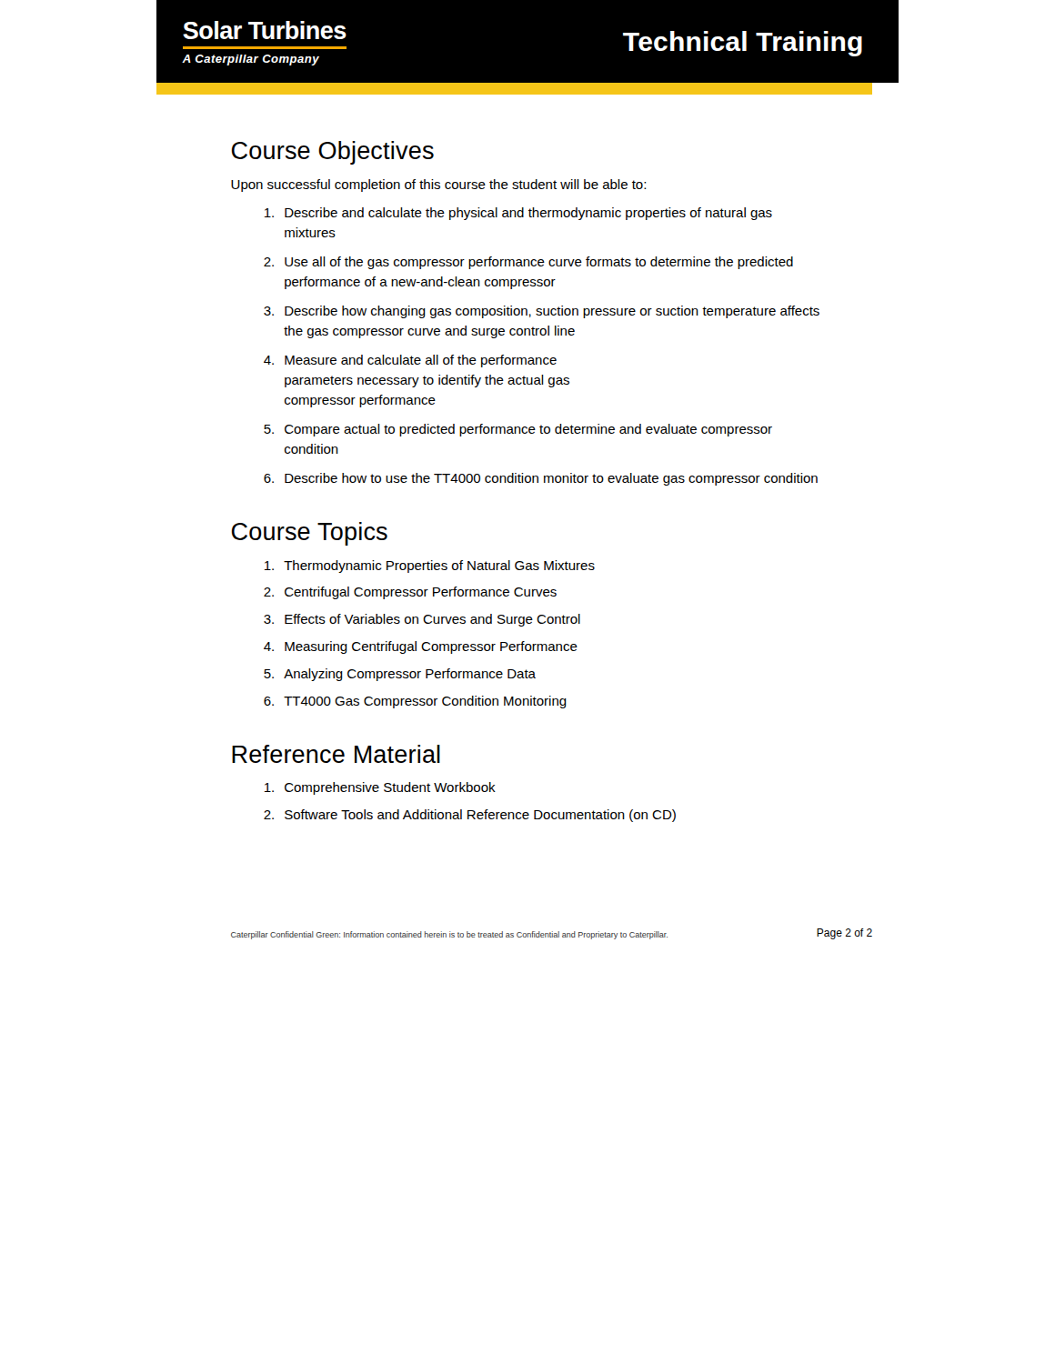Solar Turbines A Caterpillar Company
Technical Training
Course Objectives
Upon successful completion of this course the student will be able to:
Describe and calculate the physical and thermodynamic properties of natural gas mixtures
Use all of the gas compressor performance curve formats to determine the predicted performance of a new-and-clean compressor
Describe how changing gas composition, suction pressure or suction temperature affects the gas compressor curve and surge control line
Measure and calculate all of the performance
parameters necessary to identify the actual gas
compressor performance
Compare actual to predicted performance to determine and evaluate compressor condition
Describe how to use the TT4000 condition monitor to evaluate gas compressor condition
Course Topics
Thermodynamic Properties of Natural Gas Mixtures
Centrifugal Compressor Performance Curves
Effects of Variables on Curves and Surge Control
Measuring Centrifugal Compressor Performance
Analyzing Compressor Performance Data
TT4000 Gas Compressor Condition Monitoring
Reference Material
Comprehensive Student Workbook
Software Tools and Additional Reference Documentation (on CD)
Caterpillar Confidential Green: Information contained herein is to be treated as Confidential and Proprietary to Caterpillar.
Page 2 of 2